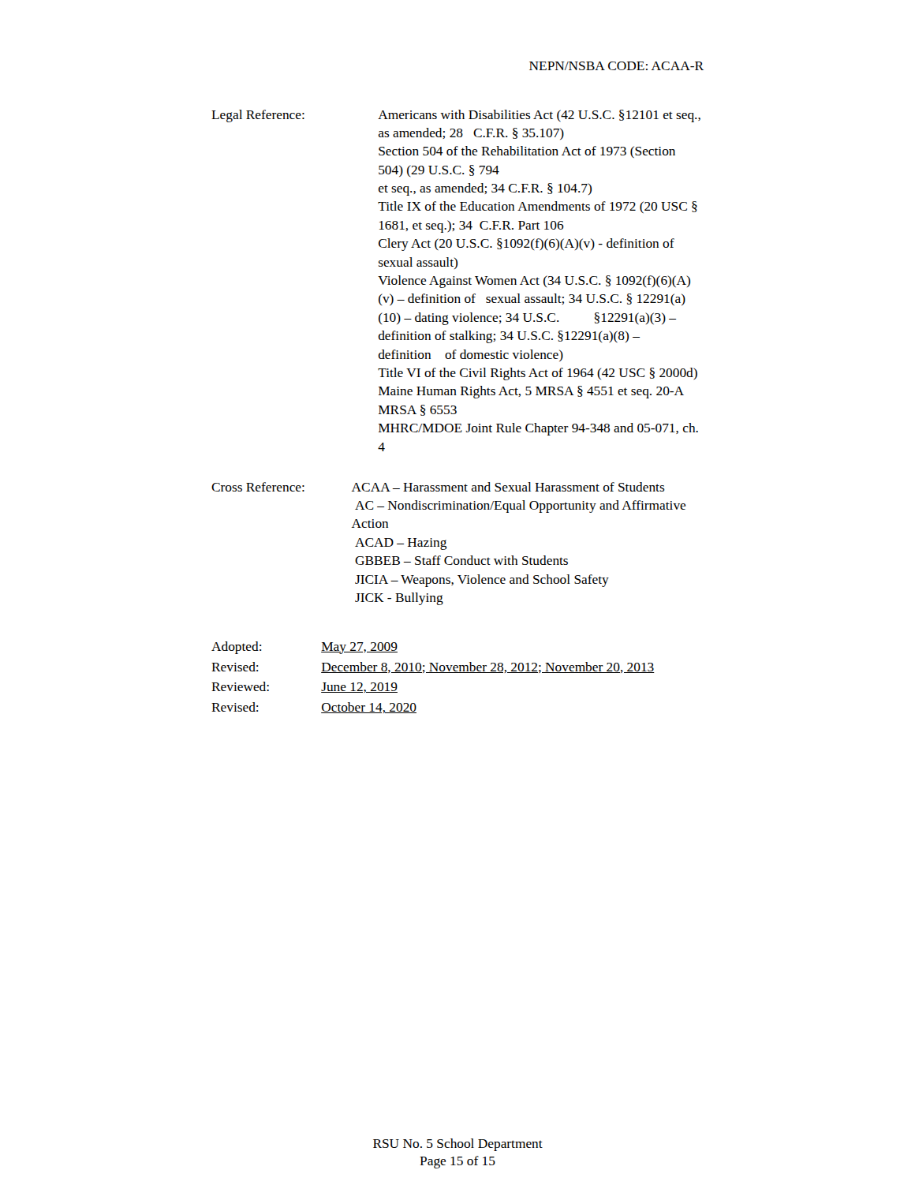NEPN/NSBA CODE: ACAA-R
Legal Reference:
Americans with Disabilities Act (42 U.S.C. §12101 et seq., as amended; 28 C.F.R. § 35.107)
Section 504 of the Rehabilitation Act of 1973 (Section 504) (29 U.S.C. § 794
et seq., as amended; 34 C.F.R. § 104.7)
Title IX of the Education Amendments of 1972 (20 USC § 1681, et seq.); 34 C.F.R. Part 106
Clery Act (20 U.S.C. §1092(f)(6)(A)(v) - definition of sexual assault)
Violence Against Women Act (34 U.S.C. § 1092(f)(6)(A)(v) – definition of sexual assault; 34 U.S.C. § 12291(a)(10) – dating violence; 34 U.S.C. §12291(a)(3) – definition of stalking; 34 U.S.C. §12291(a)(8) – definition of domestic violence)
Title VI of the Civil Rights Act of 1964 (42 USC § 2000d)
Maine Human Rights Act, 5 MRSA § 4551 et seq. 20-A MRSA § 6553
MHRC/MDOE Joint Rule Chapter 94-348 and 05-071, ch. 4
Cross Reference:
ACAA – Harassment and Sexual Harassment of Students
AC – Nondiscrimination/Equal Opportunity and Affirmative Action
ACAD – Hazing
GBBEB – Staff Conduct with Students
JICIA – Weapons, Violence and School Safety
JICK - Bullying
| Adopted: | May 27, 2009 |
| Revised: | December 8, 2010; November 28, 2012; November 20, 2013 |
| Reviewed: | June 12, 2019 |
| Revised: | October 14, 2020 |
RSU No. 5 School Department
Page 15 of 15